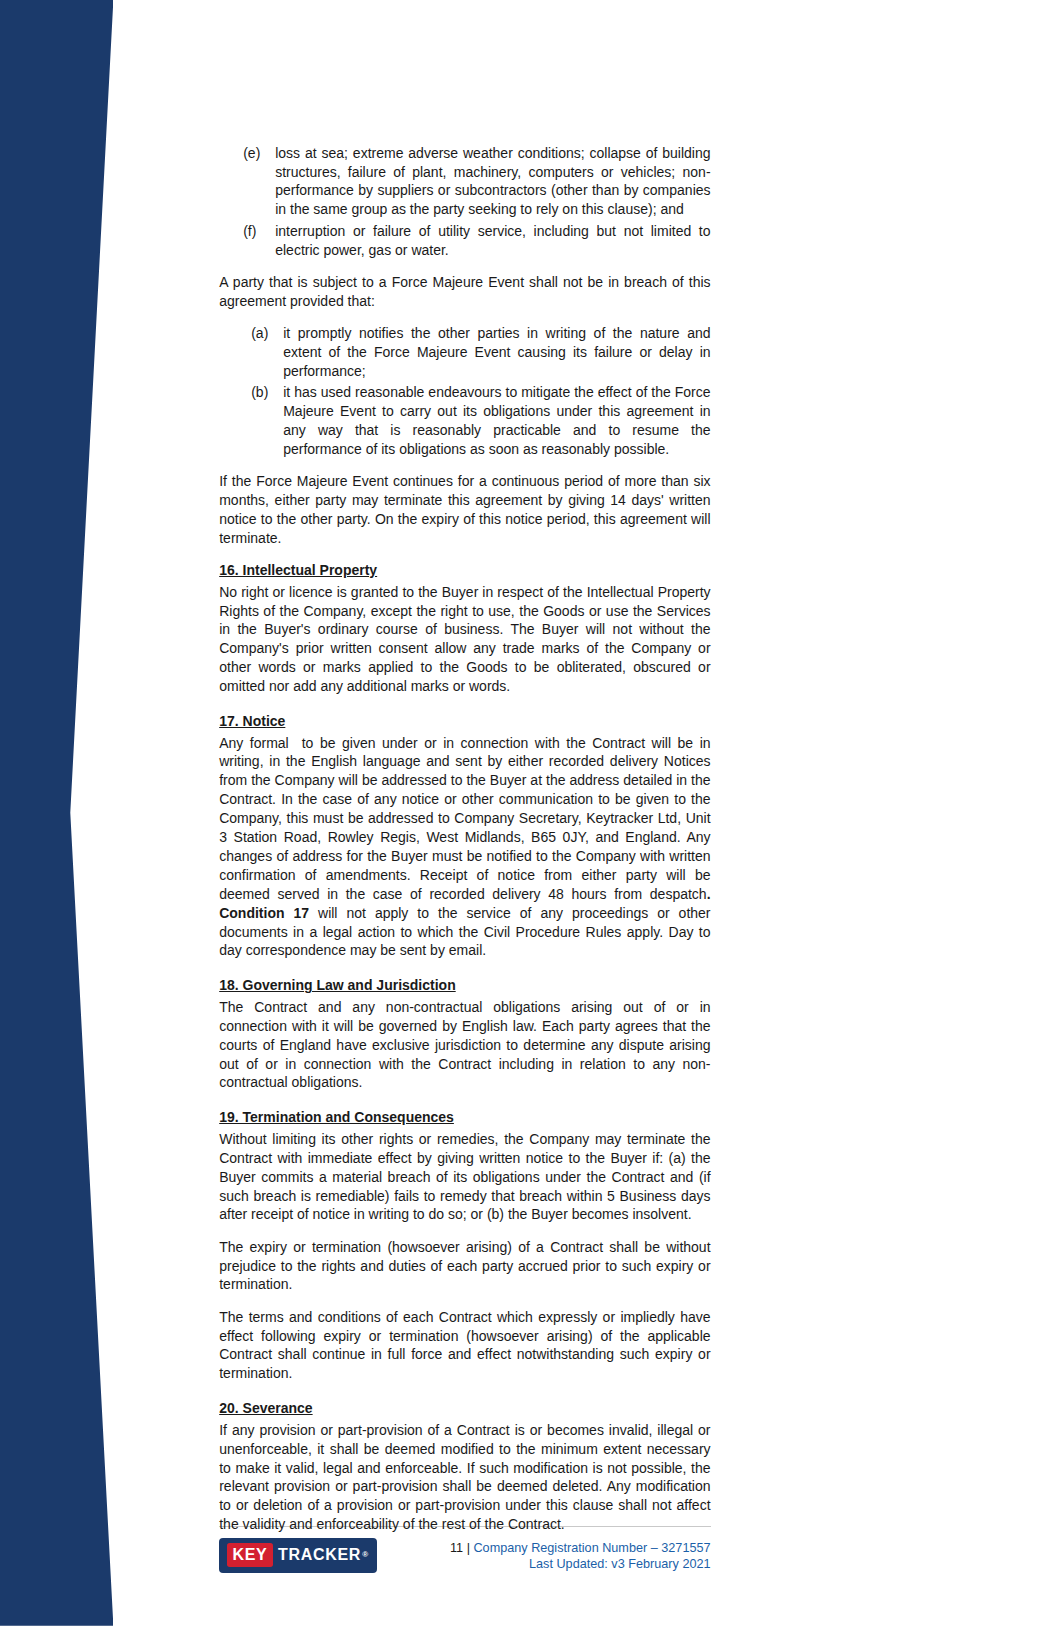(e) loss at sea; extreme adverse weather conditions; collapse of building structures, failure of plant, machinery, computers or vehicles; non-performance by suppliers or subcontractors (other than by companies in the same group as the party seeking to rely on this clause); and
(f) interruption or failure of utility service, including but not limited to electric power, gas or water.
A party that is subject to a Force Majeure Event shall not be in breach of this agreement provided that:
(a) it promptly notifies the other parties in writing of the nature and extent of the Force Majeure Event causing its failure or delay in performance;
(b) it has used reasonable endeavours to mitigate the effect of the Force Majeure Event to carry out its obligations under this agreement in any way that is reasonably practicable and to resume the performance of its obligations as soon as reasonably possible.
If the Force Majeure Event continues for a continuous period of more than six months, either party may terminate this agreement by giving 14 days' written notice to the other party. On the expiry of this notice period, this agreement will terminate.
16. Intellectual Property
No right or licence is granted to the Buyer in respect of the Intellectual Property Rights of the Company, except the right to use, the Goods or use the Services in the Buyer's ordinary course of business. The Buyer will not without the Company's prior written consent allow any trade marks of the Company or other words or marks applied to the Goods to be obliterated, obscured or omitted nor add any additional marks or words.
17. Notice
Any formal to be given under or in connection with the Contract will be in writing, in the English language and sent by either recorded delivery Notices from the Company will be addressed to the Buyer at the address detailed in the Contract. In the case of any notice or other communication to be given to the Company, this must be addressed to Company Secretary, Keytracker Ltd, Unit 3 Station Road, Rowley Regis, West Midlands, B65 0JY, and England. Any changes of address for the Buyer must be notified to the Company with written confirmation of amendments. Receipt of notice from either party will be deemed served in the case of recorded delivery 48 hours from despatch. Condition 17 will not apply to the service of any proceedings or other documents in a legal action to which the Civil Procedure Rules apply. Day to day correspondence may be sent by email.
18. Governing Law and Jurisdiction
The Contract and any non-contractual obligations arising out of or in connection with it will be governed by English law. Each party agrees that the courts of England have exclusive jurisdiction to determine any dispute arising out of or in connection with the Contract including in relation to any non-contractual obligations.
19. Termination and Consequences
Without limiting its other rights or remedies, the Company may terminate the Contract with immediate effect by giving written notice to the Buyer if: (a) the Buyer commits a material breach of its obligations under the Contract and (if such breach is remediable) fails to remedy that breach within 5 Business days after receipt of notice in writing to do so; or (b) the Buyer becomes insolvent.
The expiry or termination (howsoever arising) of a Contract shall be without prejudice to the rights and duties of each party accrued prior to such expiry or termination.
The terms and conditions of each Contract which expressly or impliedly have effect following expiry or termination (howsoever arising) of the applicable Contract shall continue in full force and effect notwithstanding such expiry or termination.
20. Severance
If any provision or part-provision of a Contract is or becomes invalid, illegal or unenforceable, it shall be deemed modified to the minimum extent necessary to make it valid, legal and enforceable. If such modification is not possible, the relevant provision or part-provision shall be deemed deleted. Any modification to or deletion of a provision or part-provision under this clause shall not affect the validity and enforceability of the rest of the Contract.
KEY TRACKER®
11 | Company Registration Number – 3271557
Last Updated: v3 February 2021